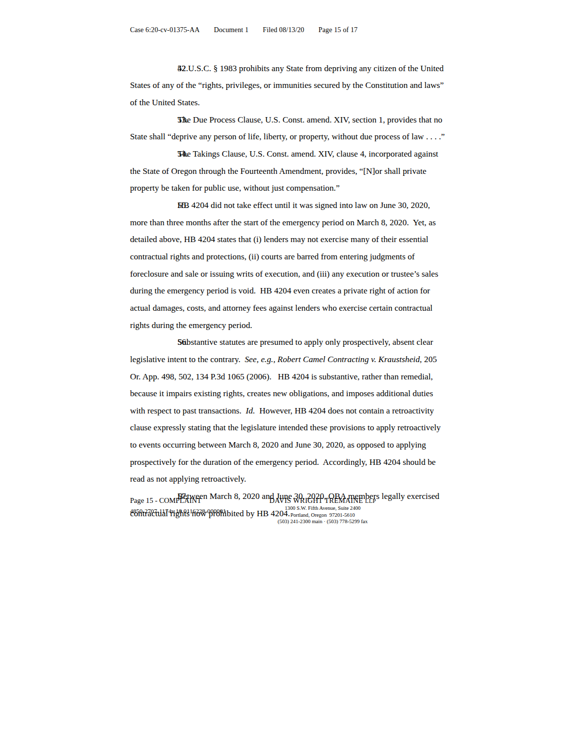Case 6:20-cv-01375-AA Document 1 Filed 08/13/20 Page 15 of 17
52. 42 U.S.C. § 1983 prohibits any State from depriving any citizen of the United States of any of the “rights, privileges, or immunities secured by the Constitution and laws” of the United States.
53. The Due Process Clause, U.S. Const. amend. XIV, section 1, provides that no State shall “deprive any person of life, liberty, or property, without due process of law . . . .”
54. The Takings Clause, U.S. Const. amend. XIV, clause 4, incorporated against the State of Oregon through the Fourteenth Amendment, provides, “[N]or shall private property be taken for public use, without just compensation.”
55. HB 4204 did not take effect until it was signed into law on June 30, 2020, more than three months after the start of the emergency period on March 8, 2020. Yet, as detailed above, HB 4204 states that (i) lenders may not exercise many of their essential contractual rights and protections, (ii) courts are barred from entering judgments of foreclosure and sale or issuing writs of execution, and (iii) any execution or trustee’s sales during the emergency period is void. HB 4204 even creates a private right of action for actual damages, costs, and attorney fees against lenders who exercise certain contractual rights during the emergency period.
56. Substantive statutes are presumed to apply only prospectively, absent clear legislative intent to the contrary. See, e.g., Robert Camel Contracting v. Kraustsheid, 205 Or. App. 498, 502, 134 P.3d 1065 (2006). HB 4204 is substantive, rather than remedial, because it impairs existing rights, creates new obligations, and imposes additional duties with respect to past transactions. Id. However, HB 4204 does not contain a retroactivity clause expressly stating that the legislature intended these provisions to apply retroactively to events occurring between March 8, 2020 and June 30, 2020, as opposed to applying prospectively for the duration of the emergency period. Accordingly, HB 4204 should be read as not applying retroactively.
57. Between March 8, 2020 and June 30, 2020, OBA members legally exercised contractual rights now prohibited by HB 4204.
Page 15 - COMPLAINT
4850-2707-1174v.10 0116228-000001
DAVIS WRIGHT TREMAINE LLP
1300 S.W. Fifth Avenue, Suite 2400
Portland, Oregon 97201-5610
(503) 241-2300 main · (503) 778-5299 fax